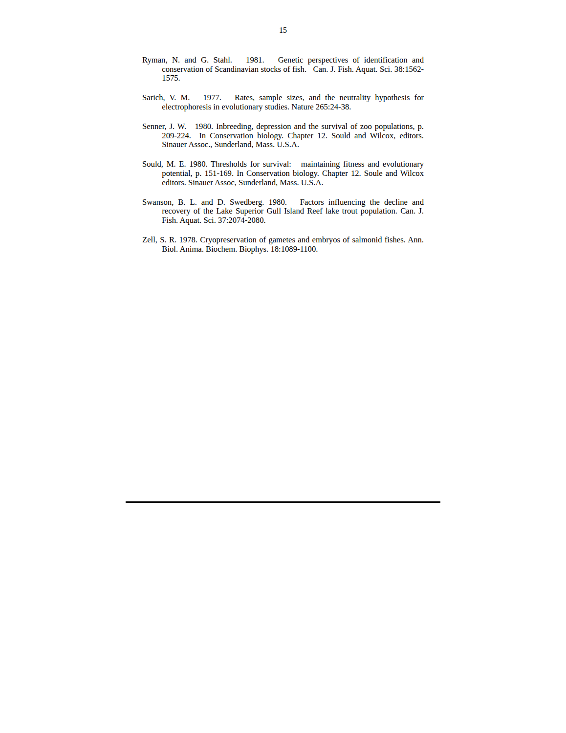15
Ryman, N. and G. Stahl. 1981. Genetic perspectives of identification and conservation of Scandinavian stocks of fish. Can. J. Fish. Aquat. Sci. 38:1562-1575.
Sarich, V. M. 1977. Rates, sample sizes, and the neutrality hypothesis for electrophoresis in evolutionary studies. Nature 265:24-38.
Senner, J. W. 1980. Inbreeding, depression and the survival of zoo populations, p. 209-224. In Conservation biology. Chapter 12. Sould and Wilcox, editors. Sinauer Assoc., Sunderland, Mass. U.S.A.
Sould, M. E. 1980. Thresholds for survival: maintaining fitness and evolutionary potential, p. 151-169. In Conservation biology. Chapter 12. Soule and Wilcox editors. Sinauer Assoc, Sunderland, Mass. U.S.A.
Swanson, B. L. and D. Swedberg. 1980. Factors influencing the decline and recovery of the Lake Superior Gull Island Reef lake trout population. Can. J. Fish. Aquat. Sci. 37:2074-2080.
Zell, S. R. 1978. Cryopreservation of gametes and embryos of salmonid fishes. Ann. Biol. Anima. Biochem. Biophys. 18:1089-1100.